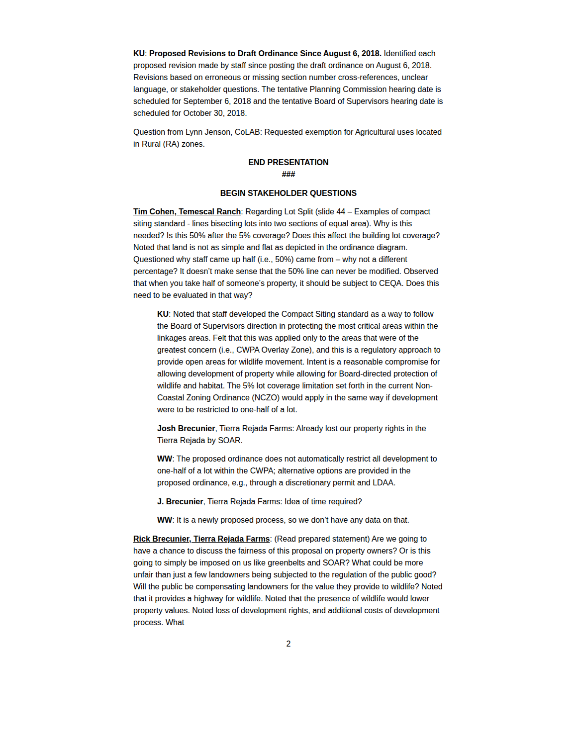KU: Proposed Revisions to Draft Ordinance Since August 6, 2018. Identified each proposed revision made by staff since posting the draft ordinance on August 6, 2018. Revisions based on erroneous or missing section number cross-references, unclear language, or stakeholder questions. The tentative Planning Commission hearing date is scheduled for September 6, 2018 and the tentative Board of Supervisors hearing date is scheduled for October 30, 2018.
Question from Lynn Jenson, CoLAB: Requested exemption for Agricultural uses located in Rural (RA) zones.
END PRESENTATION
###
BEGIN STAKEHOLDER QUESTIONS
Tim Cohen, Temescal Ranch: Regarding Lot Split (slide 44 – Examples of compact siting standard - lines bisecting lots into two sections of equal area). Why is this needed? Is this 50% after the 5% coverage? Does this affect the building lot coverage? Noted that land is not as simple and flat as depicted in the ordinance diagram. Questioned why staff came up half (i.e., 50%) came from – why not a different percentage? It doesn’t make sense that the 50% line can never be modified. Observed that when you take half of someone’s property, it should be subject to CEQA. Does this need to be evaluated in that way?
KU: Noted that staff developed the Compact Siting standard as a way to follow the Board of Supervisors direction in protecting the most critical areas within the linkages areas. Felt that this was applied only to the areas that were of the greatest concern (i.e., CWPA Overlay Zone), and this is a regulatory approach to provide open areas for wildlife movement. Intent is a reasonable compromise for allowing development of property while allowing for Board-directed protection of wildlife and habitat. The 5% lot coverage limitation set forth in the current Non-Coastal Zoning Ordinance (NCZO) would apply in the same way if development were to be restricted to one-half of a lot.
Josh Brecunier, Tierra Rejada Farms: Already lost our property rights in the Tierra Rejada by SOAR.
WW: The proposed ordinance does not automatically restrict all development to one-half of a lot within the CWPA; alternative options are provided in the proposed ordinance, e.g., through a discretionary permit and LDAA.
J. Brecunier, Tierra Rejada Farms: Idea of time required?
WW: It is a newly proposed process, so we don’t have any data on that.
Rick Brecunier, Tierra Rejada Farms: (Read prepared statement) Are we going to have a chance to discuss the fairness of this proposal on property owners? Or is this going to simply be imposed on us like greenbelts and SOAR? What could be more unfair than just a few landowners being subjected to the regulation of the public good? Will the public be compensating landowners for the value they provide to wildlife? Noted that it provides a highway for wildlife. Noted that the presence of wildlife would lower property values. Noted loss of development rights, and additional costs of development process. What
2